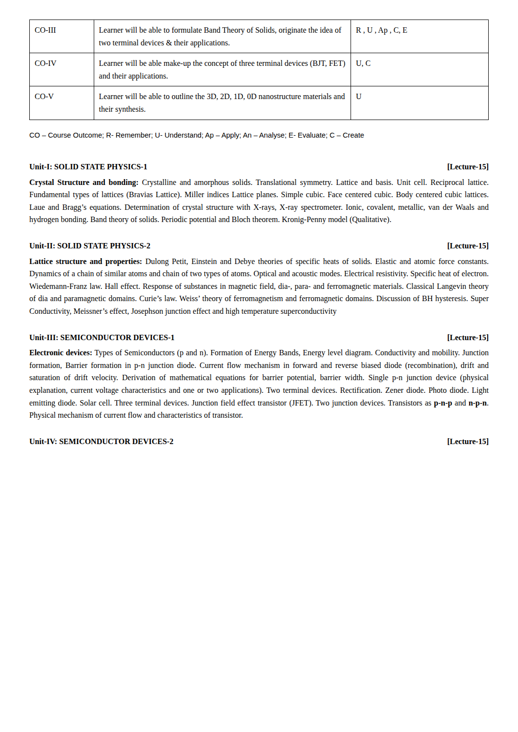| CO-III | Learner will be able to formulate Band Theory of Solids, originate the idea of two terminal devices & their applications. | R , U , Ap , C, E |
| CO-IV | Learner will be able make-up the concept of three terminal devices (BJT, FET) and their applications. | U, C |
| CO-V | Learner will be able to outline the 3D, 2D, 1D, 0D nanostructure materials and their synthesis. | U |
CO – Course Outcome; R- Remember; U- Understand; Ap – Apply; An – Analyse; E- Evaluate; C – Create
Unit-I: SOLID STATE PHYSICS-1[Lecture-15]
Crystal Structure and bonding: Crystalline and amorphous solids. Translational symmetry. Lattice and basis. Unit cell. Reciprocal lattice. Fundamental types of lattices (Bravias Lattice). Miller indices Lattice planes. Simple cubic. Face centered cubic. Body centered cubic lattices. Laue and Bragg’s equations. Determination of crystal structure with X-rays, X-ray spectrometer. Ionic, covalent, metallic, van der Waals and hydrogen bonding. Band theory of solids. Periodic potential and Bloch theorem. Kronig-Penny model (Qualitative).
Unit-II: SOLID STATE PHYSICS-2[Lecture-15]
Lattice structure and properties: Dulong Petit, Einstein and Debye theories of specific heats of solids. Elastic and atomic force constants. Dynamics of a chain of similar atoms and chain of two types of atoms. Optical and acoustic modes. Electrical resistivity. Specific heat of electron. Wiedemann-Franz law. Hall effect. Response of substances in magnetic field, dia-, para- and ferromagnetic materials. Classical Langevin theory of dia and paramagnetic domains. Curie’s law. Weiss’ theory of ferromagnetism and ferromagnetic domains. Discussion of BH hysteresis. Super Conductivity, Meissner’s effect, Josephson junction effect and high temperature superconductivity
Unit-III: SEMICONDUCTOR DEVICES-1[Lecture-15]
Electronic devices: Types of Semiconductors (p and n). Formation of Energy Bands, Energy level diagram. Conductivity and mobility. Junction formation, Barrier formation in p-n junction diode. Current flow mechanism in forward and reverse biased diode (recombination), drift and saturation of drift velocity. Derivation of mathematical equations for barrier potential, barrier width. Single p-n junction device (physical explanation, current voltage characteristics and one or two applications). Two terminal devices. Rectification. Zener diode. Photo diode. Light emitting diode. Solar cell. Three terminal devices. Junction field effect transistor (JFET). Two junction devices. Transistors as p-n-p and n-p-n. Physical mechanism of current flow and characteristics of transistor.
Unit-IV: SEMICONDUCTOR DEVICES-2[Lecture-15]